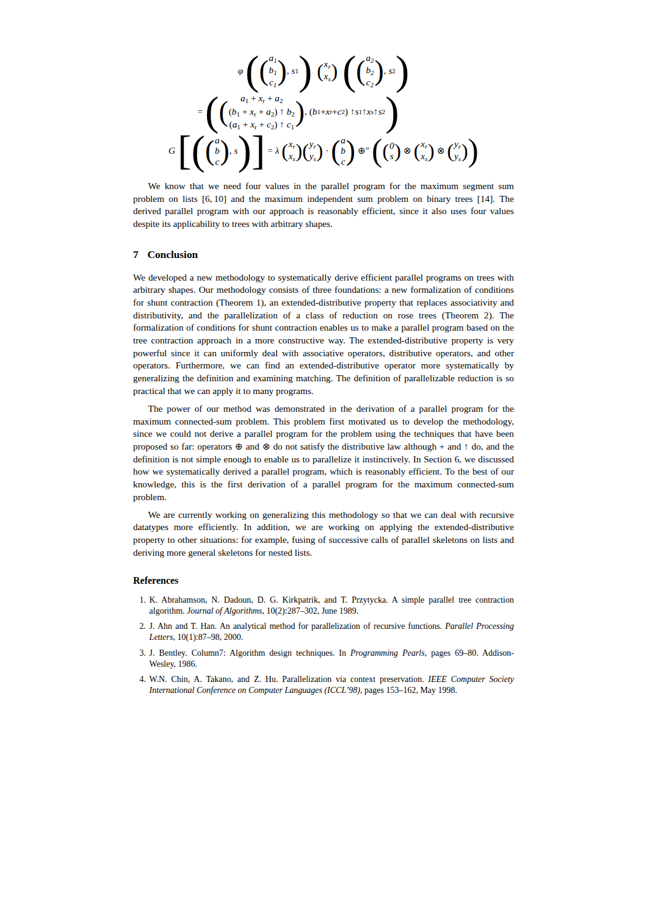φ ( (a 1 b 1 c 1) , s 1 ) (xr xs) ( (a 2 b 2 c 2) , s 2 )
= ( ( a 1 + xr + a 2 (b 1 + xr + a 2) ↑ b 2 (a 1 + xr + c 2) ↑ c 1 ) , (b 1 + xr + c 2) ↑ s 1 ↑ xs ↑ s 2 )
G [ ( (abc) , s ) ] = λ (xr xs) (yr ys) · (abc) ⊕″ ( (0 s) ⊗ (xr xs) ⊗ (yr ys) )
We know that we need four values in the parallel program for the maximum segment sum problem on lists [6, 10] and the maximum independent sum problem on binary trees [14]. The derived parallel program with our approach is reasonably efficient, since it also uses four values despite its applicability to trees with arbitrary shapes.
7 Conclusion
We developed a new methodology to systematically derive efficient parallel programs on trees with arbitrary shapes. Our methodology consists of three foundations: a new formalization of conditions for shunt contraction (Theorem 1), an extended-distributive property that replaces associativity and distributivity, and the parallelization of a class of reduction on rose trees (Theorem 2). The formalization of conditions for shunt contraction enables us to make a parallel program based on the tree contraction approach in a more constructive way. The extended-distributive property is very powerful since it can uniformly deal with associative operators, distributive operators, and other operators. Furthermore, we can find an extended-distributive operator more systematically by generalizing the definition and examining matching. The definition of parallelizable reduction is so practical that we can apply it to many programs.
The power of our method was demonstrated in the derivation of a parallel program for the maximum connected-sum problem. This problem first motivated us to develop the methodology, since we could not derive a parallel program for the problem using the techniques that have been proposed so far: operators ⊕ and ⊗ do not satisfy the distributive law although + and ↑ do, and the definition is not simple enough to enable us to parallelize it instinctively. In Section 6, we discussed how we systematically derived a parallel program, which is reasonably efficient. To the best of our knowledge, this is the first derivation of a parallel program for the maximum connected-sum problem.
We are currently working on generalizing this methodology so that we can deal with recursive datatypes more efficiently. In addition, we are working on applying the extended-distributive property to other situations: for example, fusing of successive calls of parallel skeletons on lists and deriving more general skeletons for nested lists.
References
K. Abrahamson, N. Dadoun, D. G. Kirkpatrik, and T. Przytycka. A simple parallel tree contraction algorithm. Journal of Algorithms, 10(2):287–302, June 1989.
J. Ahn and T. Han. An analytical method for parallelization of recursive functions. Parallel Processing Letters, 10(1):87–98, 2000.
J. Bentley. Column7: Algorithm design techniques. In Programming Pearls, pages 69–80. Addison-Wesley, 1986.
W.N. Chin, A. Takano, and Z. Hu. Parallelization via context preservation. IEEE Computer Society International Conference on Computer Languages (ICCL’98), pages 153–162, May 1998.